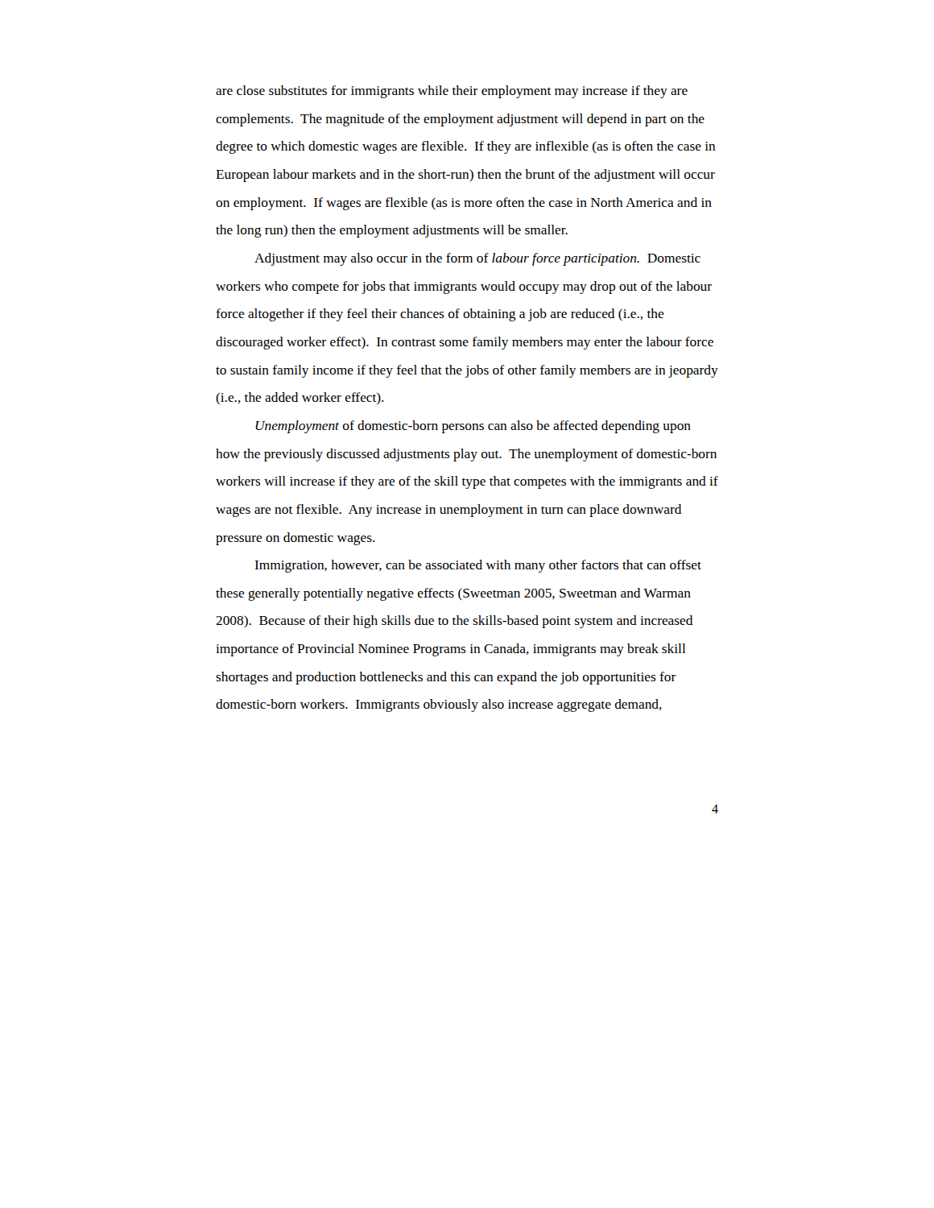are close substitutes for immigrants while their employment may increase if they are complements. The magnitude of the employment adjustment will depend in part on the degree to which domestic wages are flexible. If they are inflexible (as is often the case in European labour markets and in the short-run) then the brunt of the adjustment will occur on employment. If wages are flexible (as is more often the case in North America and in the long run) then the employment adjustments will be smaller.
Adjustment may also occur in the form of labour force participation. Domestic workers who compete for jobs that immigrants would occupy may drop out of the labour force altogether if they feel their chances of obtaining a job are reduced (i.e., the discouraged worker effect). In contrast some family members may enter the labour force to sustain family income if they feel that the jobs of other family members are in jeopardy (i.e., the added worker effect).
Unemployment of domestic-born persons can also be affected depending upon how the previously discussed adjustments play out. The unemployment of domestic-born workers will increase if they are of the skill type that competes with the immigrants and if wages are not flexible. Any increase in unemployment in turn can place downward pressure on domestic wages.
Immigration, however, can be associated with many other factors that can offset these generally potentially negative effects (Sweetman 2005, Sweetman and Warman 2008). Because of their high skills due to the skills-based point system and increased importance of Provincial Nominee Programs in Canada, immigrants may break skill shortages and production bottlenecks and this can expand the job opportunities for domestic-born workers. Immigrants obviously also increase aggregate demand,
4